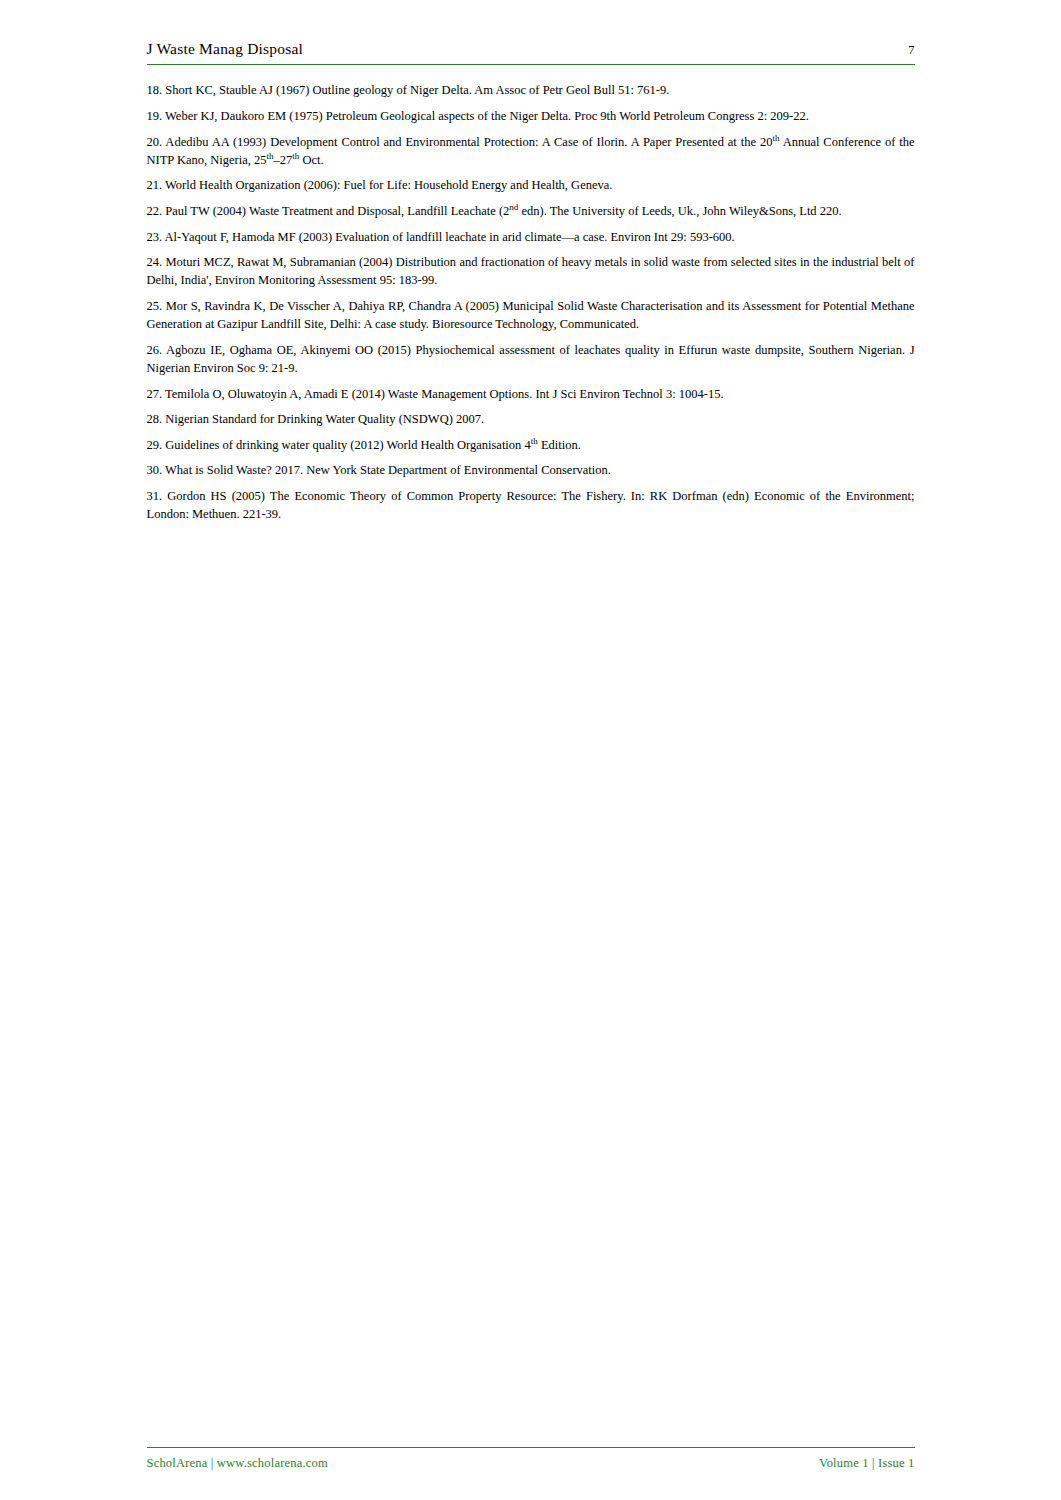J Waste Manag Disposal
7
Short KC, Stauble AJ (1967) Outline geology of Niger Delta. Am Assoc of Petr Geol Bull 51: 761-9.
Weber KJ, Daukoro EM (1975) Petroleum Geological aspects of the Niger Delta. Proc 9th World Petroleum Congress 2: 209-22.
Adedibu AA (1993) Development Control and Environmental Protection: A Case of Ilorin. A Paper Presented at the 20th Annual Conference of the NITP Kano, Nigeria, 25th–27th Oct.
World Health Organization (2006): Fuel for Life: Household Energy and Health, Geneva.
Paul TW (2004) Waste Treatment and Disposal, Landfill Leachate (2nd edn). The University of Leeds, Uk., John Wiley&Sons, Ltd 220.
Al-Yaqout F, Hamoda MF (2003) Evaluation of landfill leachate in arid climate—a case. Environ Int 29: 593-600.
Moturi MCZ, Rawat M, Subramanian (2004) Distribution and fractionation of heavy metals in solid waste from selected sites in the industrial belt of Delhi, India', Environ Monitoring Assessment 95: 183-99.
Mor S, Ravindra K, De Visscher A, Dahiya RP, Chandra A (2005) Municipal Solid Waste Characterisation and its Assessment for Potential Methane Generation at Gazipur Landfill Site, Delhi: A case study. Bioresource Technology, Communicated.
Agbozu IE, Oghama OE, Akinyemi OO (2015) Physiochemical assessment of leachates quality in Effurun waste dumpsite, Southern Nigerian. J Nigerian Environ Soc 9: 21-9.
Temilola O, Oluwatoyin A, Amadi E (2014) Waste Management Options. Int J Sci Environ Technol 3: 1004-15.
Nigerian Standard for Drinking Water Quality (NSDWQ) 2007.
Guidelines of drinking water quality (2012) World Health Organisation 4th Edition.
What is Solid Waste? 2017. New York State Department of Environmental Conservation.
Gordon HS (2005) The Economic Theory of Common Property Resource: The Fishery. In: RK Dorfman (edn) Economic of the Environment; London: Methuen. 221-39.
ScholArena | www.scholarena.com
Volume 1 | Issue 1